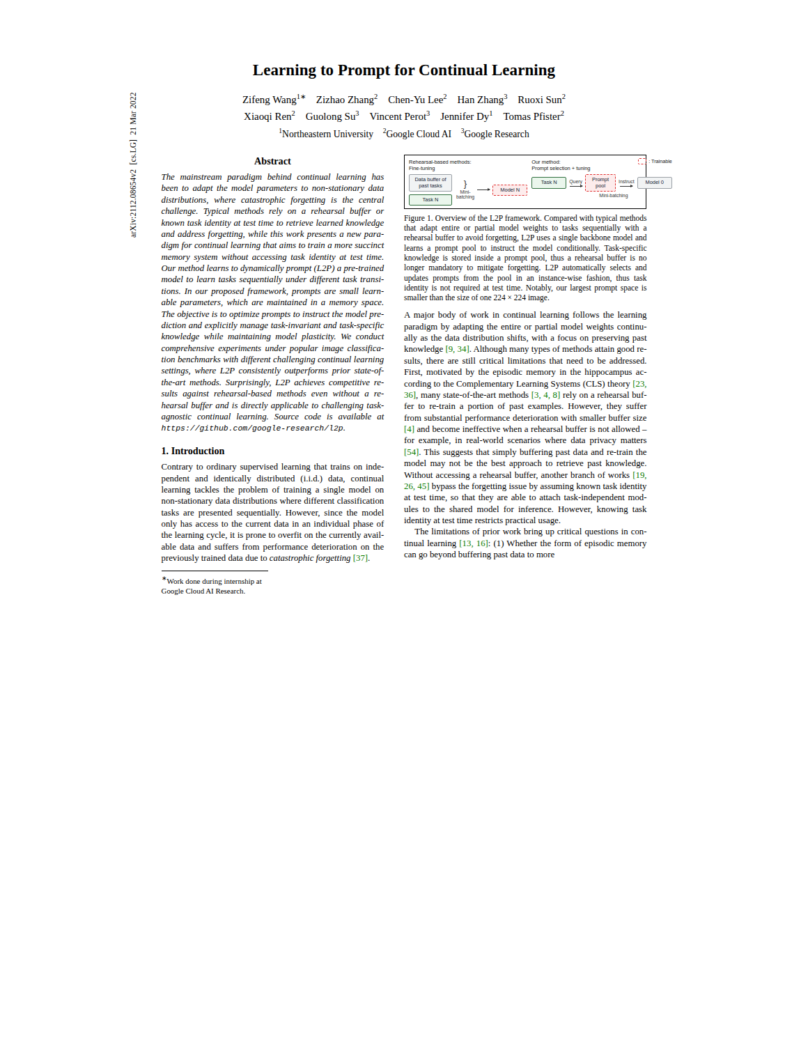arXiv:2112.08654v2 [cs.LG] 21 Mar 2022
Learning to Prompt for Continual Learning
Zifeng Wang1∗ Zizhao Zhang2 Chen-Yu Lee2 Han Zhang3 Ruoxi Sun2
Xiaoqi Ren2 Guolong Su3 Vincent Perot3 Jennifer Dy1 Tomas Pfister2
1Northeastern University 2Google Cloud AI 3Google Research
Abstract
The mainstream paradigm behind continual learning has been to adapt the model parameters to non-stationary data distributions, where catastrophic forgetting is the central challenge. Typical methods rely on a rehearsal buffer or known task identity at test time to retrieve learned knowledge and address forgetting, while this work presents a new paradigm for continual learning that aims to train a more succinct memory system without accessing task identity at test time. Our method learns to dynamically prompt (L2P) a pre-trained model to learn tasks sequentially under different task transitions. In our proposed framework, prompts are small learnable parameters, which are maintained in a memory space. The objective is to optimize prompts to instruct the model prediction and explicitly manage task-invariant and task-specific knowledge while maintaining model plasticity. We conduct comprehensive experiments under popular image classification benchmarks with different challenging continual learning settings, where L2P consistently outperforms prior state-of-the-art methods. Surprisingly, L2P achieves competitive results against rehearsal-based methods even without a rehearsal buffer and is directly applicable to challenging task-agnostic continual learning. Source code is available at https://github.com/google-research/l2p.
1. Introduction
Contrary to ordinary supervised learning that trains on independent and identically distributed (i.i.d.) data, continual learning tackles the problem of training a single model on non-stationary data distributions where different classification tasks are presented sequentially. However, since the model only has access to the current data in an individual phase of the learning cycle, it is prone to overfit on the currently available data and suffers from performance deterioration on the previously trained data due to catastrophic forgetting [37].
∗Work done during internship at Google Cloud AI Research.
Rehearsal-based methods:
Fine-tuning
Data buffer of
past tasks
Task N
}
Mini-
batching
Model N
: Trainable
Our method:
Prompt selection + tuning
Task N
Query
Prompt
pool
Instruct
Model 0
Mini-batching
Figure 1. Overview of the L2P framework. Compared with typical methods that adapt entire or partial model weights to tasks sequentially with a rehearsal buffer to avoid forgetting, L2P uses a single backbone model and learns a prompt pool to instruct the model conditionally. Task-specific knowledge is stored inside a prompt pool, thus a rehearsal buffer is no longer mandatory to mitigate forgetting. L2P automatically selects and updates prompts from the pool in an instance-wise fashion, thus task identity is not required at test time. Notably, our largest prompt space is smaller than the size of one 224 × 224 image.
A major body of work in continual learning follows the learning paradigm by adapting the entire or partial model weights continually as the data distribution shifts, with a focus on preserving past knowledge [9, 34]. Although many types of methods attain good results, there are still critical limitations that need to be addressed. First, motivated by the episodic memory in the hippocampus according to the Complementary Learning Systems (CLS) theory [23, 36], many state-of-the-art methods [3, 4, 8] rely on a rehearsal buffer to re-train a portion of past examples. However, they suffer from substantial performance deterioration with smaller buffer size [4] and become ineffective when a rehearsal buffer is not allowed – for example, in real-world scenarios where data privacy matters [54]. This suggests that simply buffering past data and re-train the model may not be the best approach to retrieve past knowledge. Without accessing a rehearsal buffer, another branch of works [19, 26, 45] bypass the forgetting issue by assuming known task identity at test time, so that they are able to attach task-independent modules to the shared model for inference. However, knowing task identity at test time restricts practical usage.
The limitations of prior work bring up critical questions in continual learning [13, 16]: (1) Whether the form of episodic memory can go beyond buffering past data to more